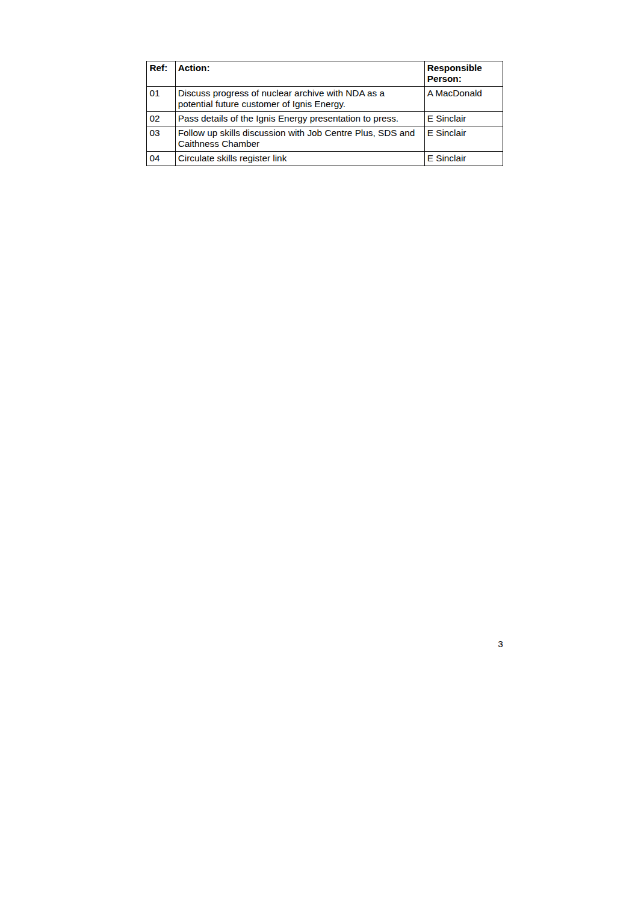| Ref: | Action: | Responsible Person: |
| --- | --- | --- |
| 01 | Discuss progress of nuclear archive with NDA as a potential future customer of Ignis Energy. | A MacDonald |
| 02 | Pass details of the Ignis Energy presentation to press. | E Sinclair |
| 03 | Follow up skills discussion with Job Centre Plus, SDS and Caithness Chamber | E Sinclair |
| 04 | Circulate skills register link | E Sinclair |
3